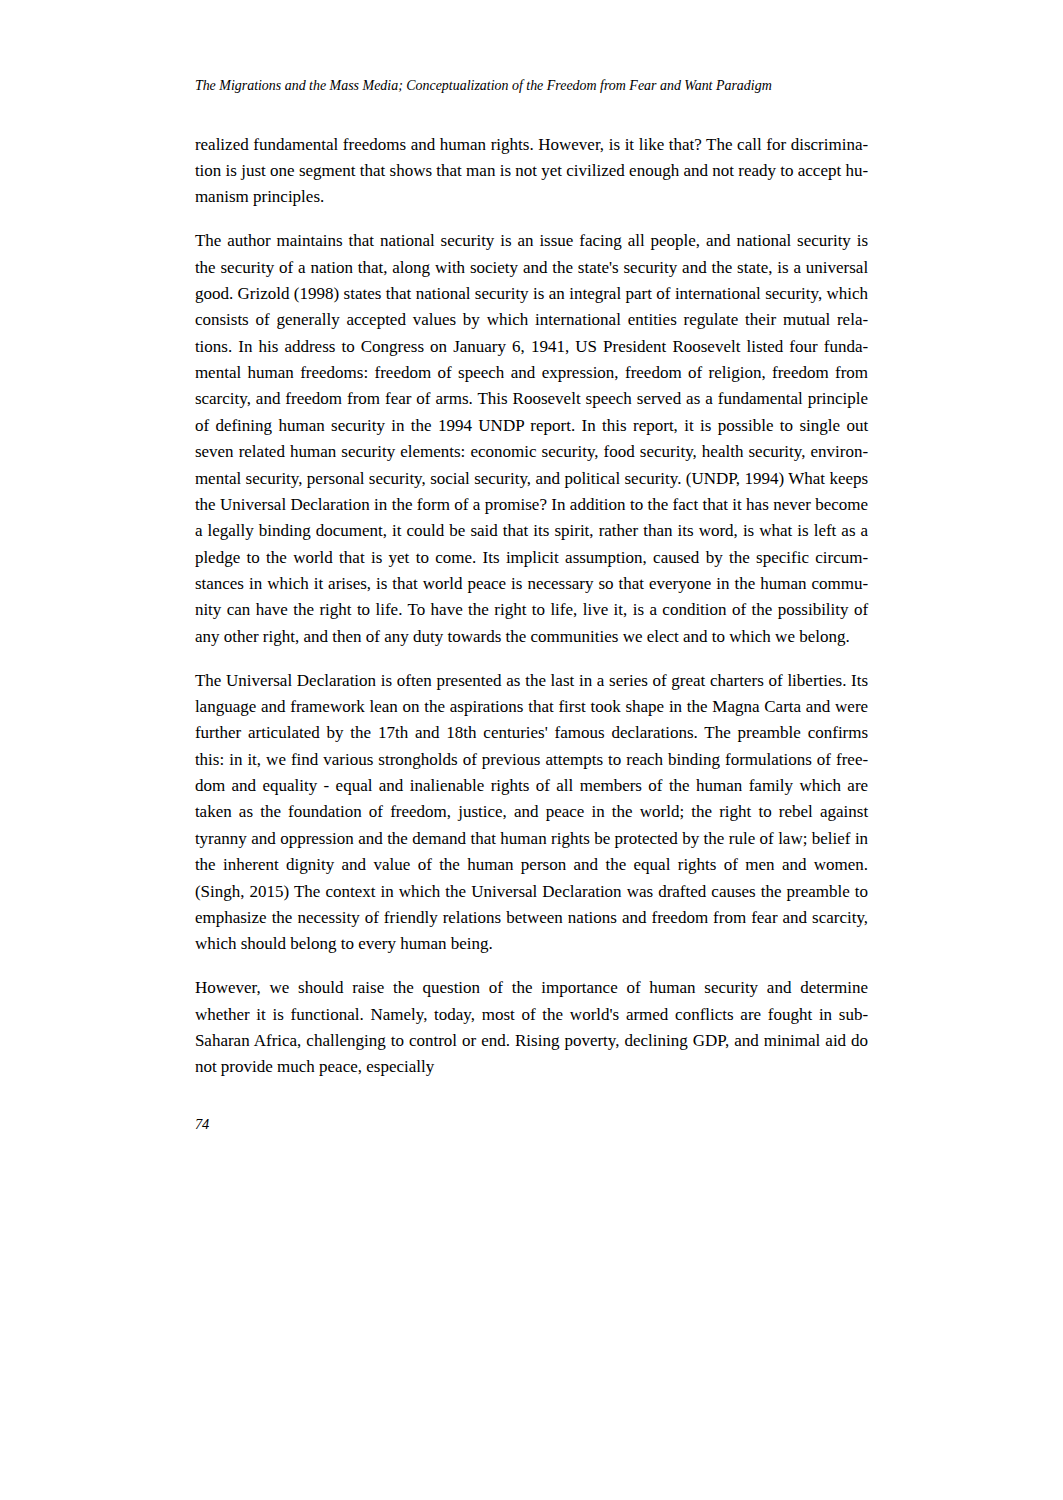The Migrations and the Mass Media; Conceptualization of the Freedom from Fear and Want Paradigm
realized fundamental freedoms and human rights. However, is it like that? The call for discrimination is just one segment that shows that man is not yet civilized enough and not ready to accept humanism principles.
The author maintains that national security is an issue facing all people, and national security is the security of a nation that, along with society and the state's security and the state, is a universal good. Grizold (1998) states that national security is an integral part of international security, which consists of generally accepted values by which international entities regulate their mutual relations. In his address to Congress on January 6, 1941, US President Roosevelt listed four fundamental human freedoms: freedom of speech and expression, freedom of religion, freedom from scarcity, and freedom from fear of arms. This Roosevelt speech served as a fundamental principle of defining human security in the 1994 UNDP report. In this report, it is possible to single out seven related human security elements: economic security, food security, health security, environmental security, personal security, social security, and political security. (UNDP, 1994) What keeps the Universal Declaration in the form of a promise? In addition to the fact that it has never become a legally binding document, it could be said that its spirit, rather than its word, is what is left as a pledge to the world that is yet to come. Its implicit assumption, caused by the specific circumstances in which it arises, is that world peace is necessary so that everyone in the human community can have the right to life. To have the right to life, live it, is a condition of the possibility of any other right, and then of any duty towards the communities we elect and to which we belong.
The Universal Declaration is often presented as the last in a series of great charters of liberties. Its language and framework lean on the aspirations that first took shape in the Magna Carta and were further articulated by the 17th and 18th centuries' famous declarations. The preamble confirms this: in it, we find various strongholds of previous attempts to reach binding formulations of freedom and equality - equal and inalienable rights of all members of the human family which are taken as the foundation of freedom, justice, and peace in the world; the right to rebel against tyranny and oppression and the demand that human rights be protected by the rule of law; belief in the inherent dignity and value of the human person and the equal rights of men and women. (Singh, 2015) The context in which the Universal Declaration was drafted causes the preamble to emphasize the necessity of friendly relations between nations and freedom from fear and scarcity, which should belong to every human being.
However, we should raise the question of the importance of human security and determine whether it is functional. Namely, today, most of the world's armed conflicts are fought in sub-Saharan Africa, challenging to control or end. Rising poverty, declining GDP, and minimal aid do not provide much peace, especially
74